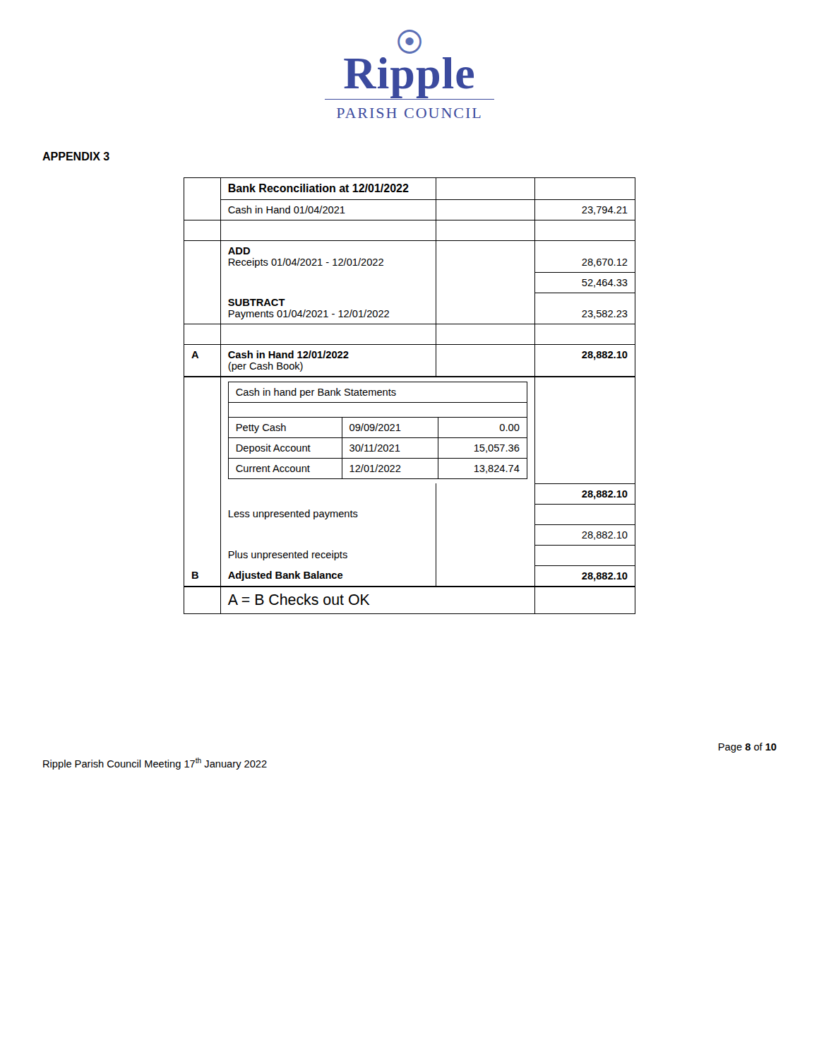⦿
Ripple
PARISH COUNCIL
APPENDIX 3
| | Bank Reconciliation at 12/01/2022 | | |
| | Cash in Hand 01/04/2021 | | 23,794.21 |
| | ADD Receipts 01/04/2021 - 12/01/2022 | | 28,670.12 |
| | | | 52,464.33 |
| | SUBTRACT Payments 01/04/2021 - 12/01/2022 | | 23,582.23 |
| A | Cash in Hand 12/01/2022 (per Cash Book) | | 28,882.10 |
| | / Cash in hand per Bank Statements / / Petty Cash / 09/09/2021 / 0.00 / / Deposit Account / 30/11/2021 / 15,057.36 / / Current Account / 12/01/2022 / 13,824.74 / | |
| | | | 28,882.10 |
| | Less unpresented payments | | |
| | | | 28,882.10 |
| | Plus unpresented receipts | | |
| B | Adjusted Bank Balance | | 28,882.10 |
| | A = B Checks out OK | |
Page 8 of 10
Ripple Parish Council Meeting 17th January 2022